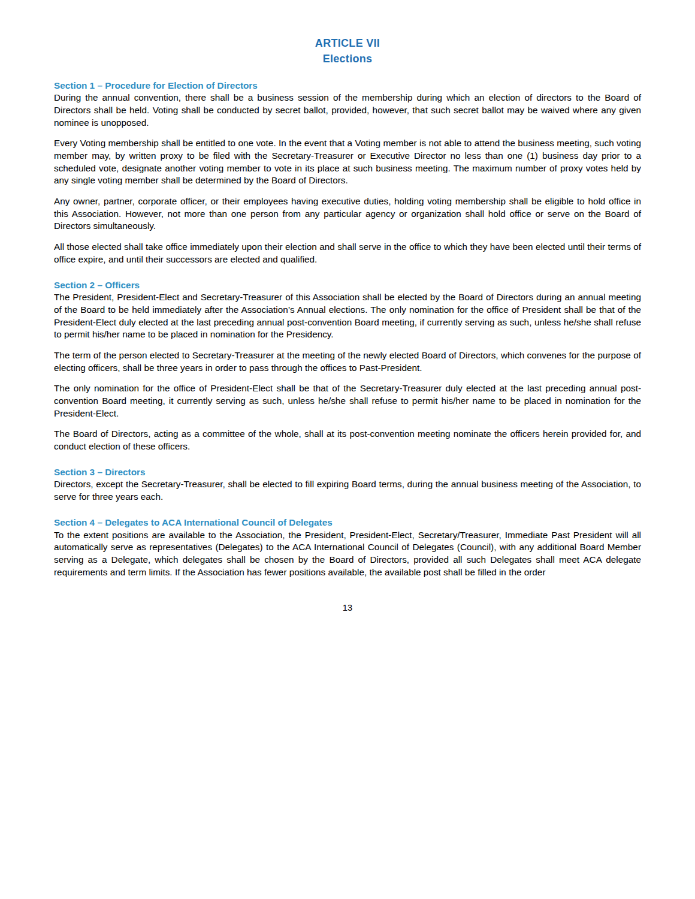ARTICLE VIIElections
Section 1 – Procedure for Election of Directors
During the annual convention, there shall be a business session of the membership during which an election of directors to the Board of Directors shall be held. Voting shall be conducted by secret ballot, provided, however, that such secret ballot may be waived where any given nominee is unopposed.
Every Voting membership shall be entitled to one vote. In the event that a Voting member is not able to attend the business meeting, such voting member may, by written proxy to be filed with the Secretary-Treasurer or Executive Director no less than one (1) business day prior to a scheduled vote, designate another voting member to vote in its place at such business meeting. The maximum number of proxy votes held by any single voting member shall be determined by the Board of Directors.
Any owner, partner, corporate officer, or their employees having executive duties, holding voting membership shall be eligible to hold office in this Association. However, not more than one person from any particular agency or organization shall hold office or serve on the Board of Directors simultaneously.
All those elected shall take office immediately upon their election and shall serve in the office to which they have been elected until their terms of office expire, and until their successors are elected and qualified.
Section 2 – Officers
The President, President-Elect and Secretary-Treasurer of this Association shall be elected by the Board of Directors during an annual meeting of the Board to be held immediately after the Association’s Annual elections. The only nomination for the office of President shall be that of the President-Elect duly elected at the last preceding annual post-convention Board meeting, if currently serving as such, unless he/she shall refuse to permit his/her name to be placed in nomination for the Presidency.
The term of the person elected to Secretary-Treasurer at the meeting of the newly elected Board of Directors, which convenes for the purpose of electing officers, shall be three years in order to pass through the offices to Past-President.
The only nomination for the office of President-Elect shall be that of the Secretary-Treasurer duly elected at the last preceding annual post-convention Board meeting, it currently serving as such, unless he/she shall refuse to permit his/her name to be placed in nomination for the President-Elect.
The Board of Directors, acting as a committee of the whole, shall at its post-convention meeting nominate the officers herein provided for, and conduct election of these officers.
Section 3 – Directors
Directors, except the Secretary-Treasurer, shall be elected to fill expiring Board terms, during the annual business meeting of the Association, to serve for three years each.
Section 4 – Delegates to ACA International Council of Delegates
To the extent positions are available to the Association, the President, President-Elect, Secretary/Treasurer, Immediate Past President will all automatically serve as representatives (Delegates) to the ACA International Council of Delegates (Council), with any additional Board Member serving as a Delegate, which delegates shall be chosen by the Board of Directors, provided all such Delegates shall meet ACA delegate requirements and term limits. If the Association has fewer positions available, the available post shall be filled in the order
13